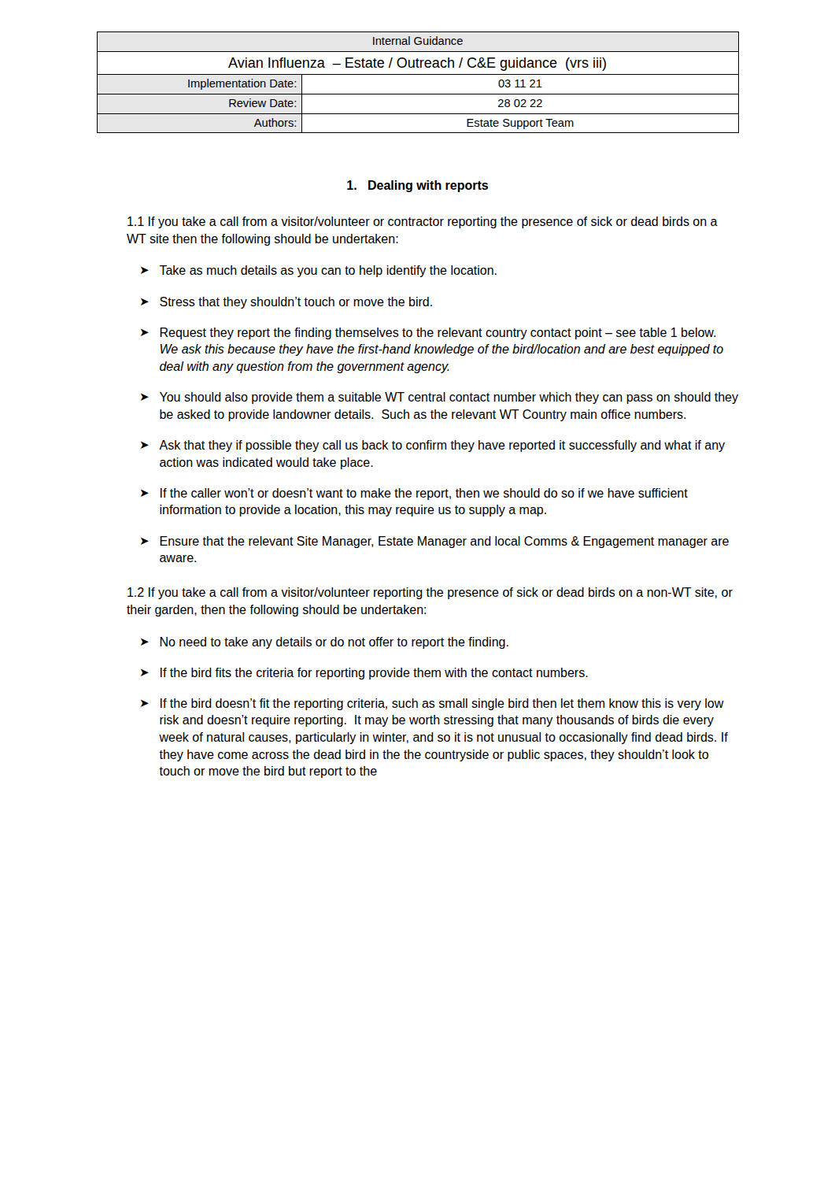| Internal Guidance |
| Avian Influenza – Estate / Outreach / C&E guidance (vrs iii) |
| Implementation Date: | 03 11 21 |
| Review Date: | 28 02 22 |
| Authors: | Estate Support Team |
1. Dealing with reports
1.1 If you take a call from a visitor/volunteer or contractor reporting the presence of sick or dead birds on a WT site then the following should be undertaken:
Take as much details as you can to help identify the location.
Stress that they shouldn’t touch or move the bird.
Request they report the finding themselves to the relevant country contact point – see table 1 below. We ask this because they have the first-hand knowledge of the bird/location and are best equipped to deal with any question from the government agency.
You should also provide them a suitable WT central contact number which they can pass on should they be asked to provide landowner details. Such as the relevant WT Country main office numbers.
Ask that they if possible they call us back to confirm they have reported it successfully and what if any action was indicated would take place.
If the caller won’t or doesn’t want to make the report, then we should do so if we have sufficient information to provide a location, this may require us to supply a map.
Ensure that the relevant Site Manager, Estate Manager and local Comms & Engagement manager are aware.
1.2 If you take a call from a visitor/volunteer reporting the presence of sick or dead birds on a non-WT site, or their garden, then the following should be undertaken:
No need to take any details or do not offer to report the finding.
If the bird fits the criteria for reporting provide them with the contact numbers.
If the bird doesn’t fit the reporting criteria, such as small single bird then let them know this is very low risk and doesn’t require reporting. It may be worth stressing that many thousands of birds die every week of natural causes, particularly in winter, and so it is not unusual to occasionally find dead birds. If they have come across the dead bird in the the countryside or public spaces, they shouldn’t look to touch or move the bird but report to the